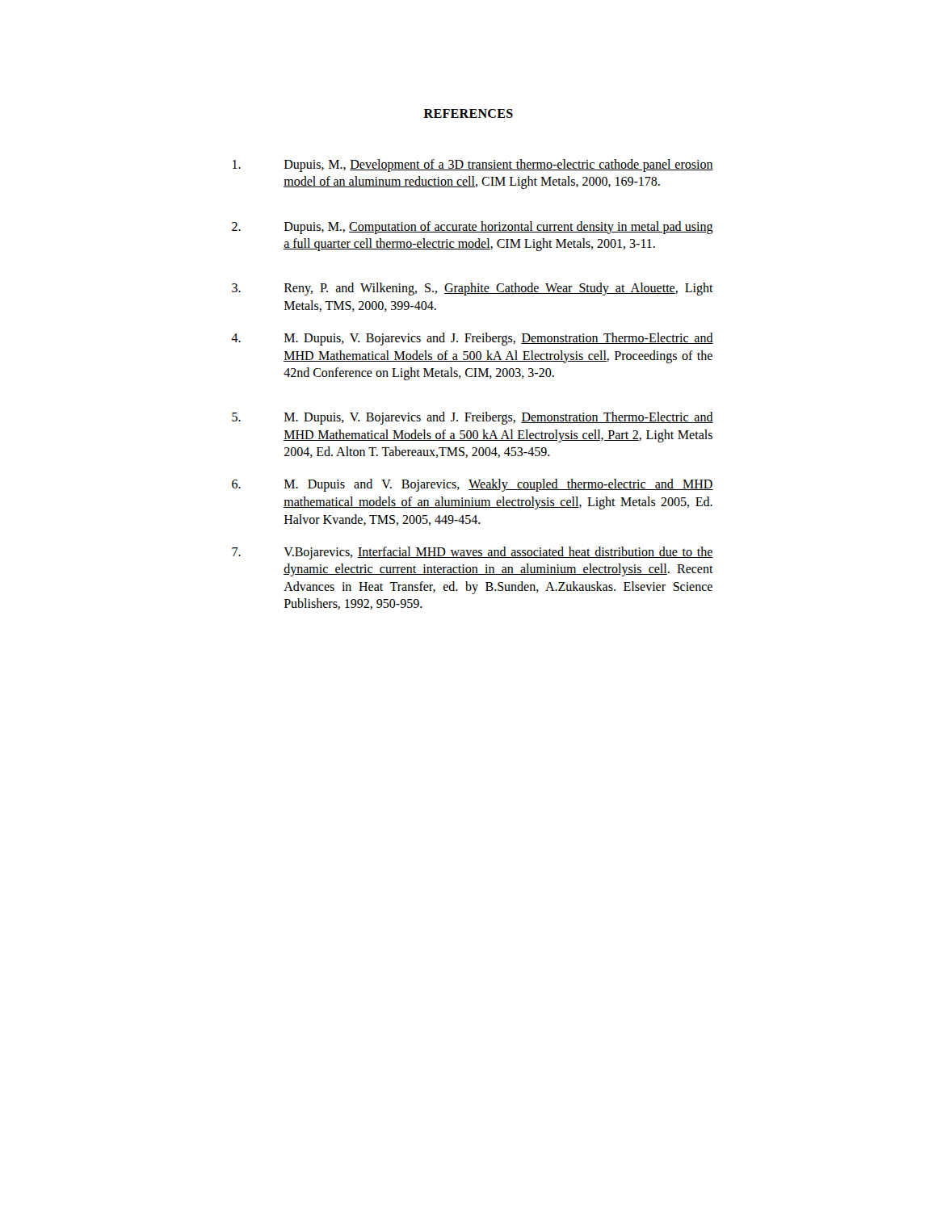REFERENCES
1. Dupuis, M., Development of a 3D transient thermo-electric cathode panel erosion model of an aluminum reduction cell, CIM Light Metals, 2000, 169-178.
2. Dupuis, M., Computation of accurate horizontal current density in metal pad using a full quarter cell thermo-electric model, CIM Light Metals, 2001, 3-11.
3. Reny, P. and Wilkening, S., Graphite Cathode Wear Study at Alouette, Light Metals, TMS, 2000, 399-404.
4. M. Dupuis, V. Bojarevics and J. Freibergs, Demonstration Thermo-Electric and MHD Mathematical Models of a 500 kA Al Electrolysis cell, Proceedings of the 42nd Conference on Light Metals, CIM, 2003, 3-20.
5. M. Dupuis, V. Bojarevics and J. Freibergs, Demonstration Thermo-Electric and MHD Mathematical Models of a 500 kA Al Electrolysis cell, Part 2, Light Metals 2004, Ed. Alton T. Tabereaux,TMS, 2004, 453-459.
6. M. Dupuis and V. Bojarevics, Weakly coupled thermo-electric and MHD mathematical models of an aluminium electrolysis cell, Light Metals 2005, Ed. Halvor Kvande, TMS, 2005, 449-454.
7. V.Bojarevics, Interfacial MHD waves and associated heat distribution due to the dynamic electric current interaction in an aluminium electrolysis cell. Recent Advances in Heat Transfer, ed. by B.Sunden, A.Zukauskas. Elsevier Science Publishers, 1992, 950-959.